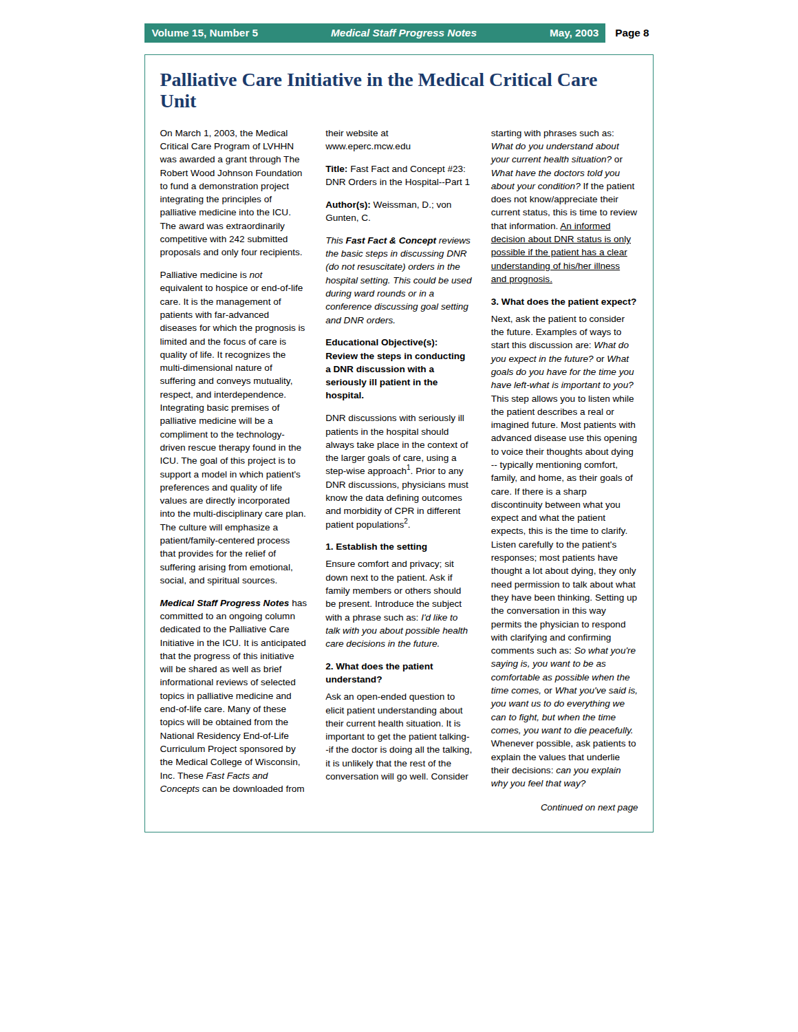Volume 15, Number 5 Medical Staff Progress Notes May, 2003
Page 8
Palliative Care Initiative in the Medical Critical Care Unit
On March 1, 2003, the Medical Critical Care Program of LVHHN was awarded a grant through The Robert Wood Johnson Foundation to fund a demonstration project integrating the principles of palliative medicine into the ICU. The award was extraordinarily competitive with 242 submitted proposals and only four recipients.
Palliative medicine is not equivalent to hospice or end-of-life care. It is the management of patients with far-advanced diseases for which the prognosis is limited and the focus of care is quality of life. It recognizes the multi-dimensional nature of suffering and conveys mutuality, respect, and interdependence. Integrating basic premises of palliative medicine will be a compliment to the technology-driven rescue therapy found in the ICU. The goal of this project is to support a model in which patient's preferences and quality of life values are directly incorporated into the multi-disciplinary care plan. The culture will emphasize a patient/family-centered process that provides for the relief of suffering arising from emotional, social, and spiritual sources.
Medical Staff Progress Notes has committed to an ongoing column dedicated to the Palliative Care Initiative in the ICU. It is anticipated that the progress of this initiative will be shared as well as brief informational reviews of selected topics in palliative medicine and end-of-life care. Many of these topics will be obtained from the National Residency End-of-Life Curriculum Project sponsored by the Medical College of Wisconsin, Inc. These Fast Facts and Concepts can be downloaded from their website at www.eperc.mcw.edu
Title: Fast Fact and Concept #23: DNR Orders in the Hospital--Part 1
Author(s): Weissman, D.; von Gunten, C.
This Fast Fact & Concept reviews the basic steps in discussing DNR (do not resuscitate) orders in the hospital setting. This could be used during ward rounds or in a conference discussing goal setting and DNR orders.
Educational Objective(s): Review the steps in conducting a DNR discussion with a seriously ill patient in the hospital.
DNR discussions with seriously ill patients in the hospital should always take place in the context of the larger goals of care, using a step-wise approach1. Prior to any DNR discussions, physicians must know the data defining outcomes and morbidity of CPR in different patient populations2.
1. Establish the setting
Ensure comfort and privacy; sit down next to the patient. Ask if family members or others should be present. Introduce the subject with a phrase such as: I'd like to talk with you about possible health care decisions in the future.
2. What does the patient understand?
Ask an open-ended question to elicit patient understanding about their current health situation. It is important to get the patient talking--if the doctor is doing all the talking, it is unlikely that the rest of the conversation will go well. Consider starting with phrases such as: What do you understand about your current health situation? or What have the doctors told you about your condition? If the patient does not know/appreciate their current status, this is time to review that information. An informed decision about DNR status is only possible if the patient has a clear understanding of his/her illness and prognosis.
3. What does the patient expect?
Next, ask the patient to consider the future. Examples of ways to start this discussion are: What do you expect in the future? or What goals do you have for the time you have left-what is important to you? This step allows you to listen while the patient describes a real or imagined future. Most patients with advanced disease use this opening to voice their thoughts about dying -- typically mentioning comfort, family, and home, as their goals of care. If there is a sharp discontinuity between what you expect and what the patient expects, this is the time to clarify. Listen carefully to the patient's responses; most patients have thought a lot about dying, they only need permission to talk about what they have been thinking. Setting up the conversation in this way permits the physician to respond with clarifying and confirming comments such as: So what you're saying is, you want to be as comfortable as possible when the time comes, or What you've said is, you want us to do everything we can to fight, but when the time comes, you want to die peacefully. Whenever possible, ask patients to explain the values that underlie their decisions: can you explain why you feel that way?
Continued on next page